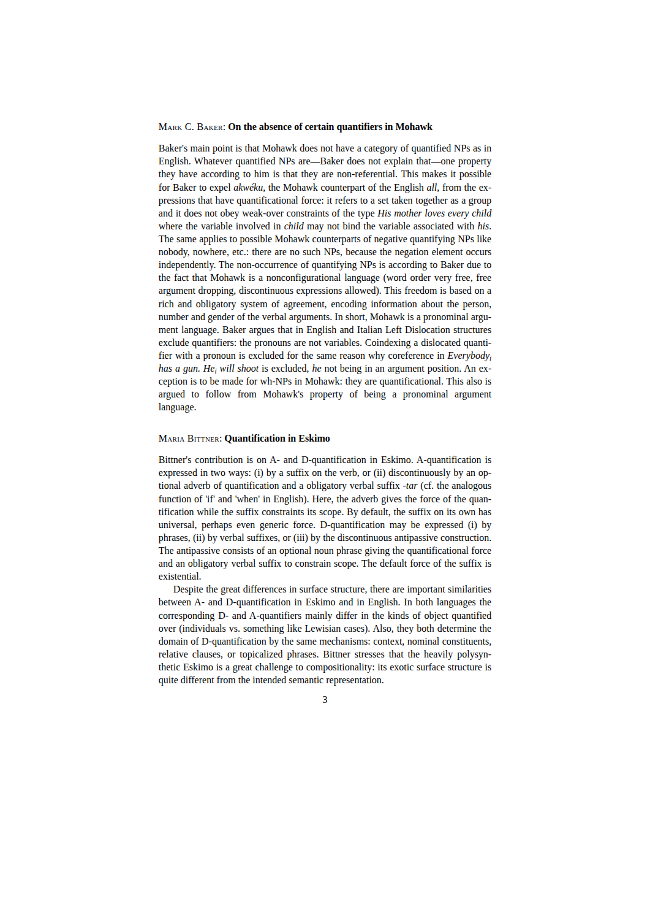Mark C. Baker: On the absence of certain quantifiers in Mohawk
Baker's main point is that Mohawk does not have a category of quantified NPs as in English. Whatever quantified NPs are—Baker does not explain that—one property they have according to him is that they are non-referential. This makes it possible for Baker to expel akwéku, the Mohawk counterpart of the English all, from the expressions that have quantificational force: it refers to a set taken together as a group and it does not obey weak-over constraints of the type His mother loves every child where the variable involved in child may not bind the variable associated with his. The same applies to possible Mohawk counterparts of negative quantifying NPs like nobody, nowhere, etc.: there are no such NPs, because the negation element occurs independently. The non-occurrence of quantifying NPs is according to Baker due to the fact that Mohawk is a nonconfigurational language (word order very free, free argument dropping, discontinuous expressions allowed). This freedom is based on a rich and obligatory system of agreement, encoding information about the person, number and gender of the verbal arguments. In short, Mohawk is a pronominal argument language. Baker argues that in English and Italian Left Dislocation structures exclude quantifiers: the pronouns are not variables. Coindexing a dislocated quantifier with a pronoun is excluded for the same reason why coreference in Everybodyi has a gun. Hei will shoot is excluded, he not being in an argument position. An exception is to be made for wh-NPs in Mohawk: they are quantificational. This also is argued to follow from Mohawk's property of being a pronominal argument language.
Maria Bittner: Quantification in Eskimo
Bittner's contribution is on A- and D-quantification in Eskimo. A-quantification is expressed in two ways: (i) by a suffix on the verb, or (ii) discontinuously by an optional adverb of quantification and a obligatory verbal suffix -tar (cf. the analogous function of 'if' and 'when' in English). Here, the adverb gives the force of the quantification while the suffix constraints its scope. By default, the suffix on its own has universal, perhaps even generic force. D-quantification may be expressed (i) by phrases, (ii) by verbal suffixes, or (iii) by the discontinuous antipassive construction. The antipassive consists of an optional noun phrase giving the quantificational force and an obligatory verbal suffix to constrain scope. The default force of the suffix is existential.
Despite the great differences in surface structure, there are important similarities between A- and D-quantification in Eskimo and in English. In both languages the corresponding D- and A-quantifiers mainly differ in the kinds of object quantified over (individuals vs. something like Lewisian cases). Also, they both determine the domain of D-quantification by the same mechanisms: context, nominal constituents, relative clauses, or topicalized phrases. Bittner stresses that the heavily polysynthetic Eskimo is a great challenge to compositionality: its exotic surface structure is quite different from the intended semantic representation.
3